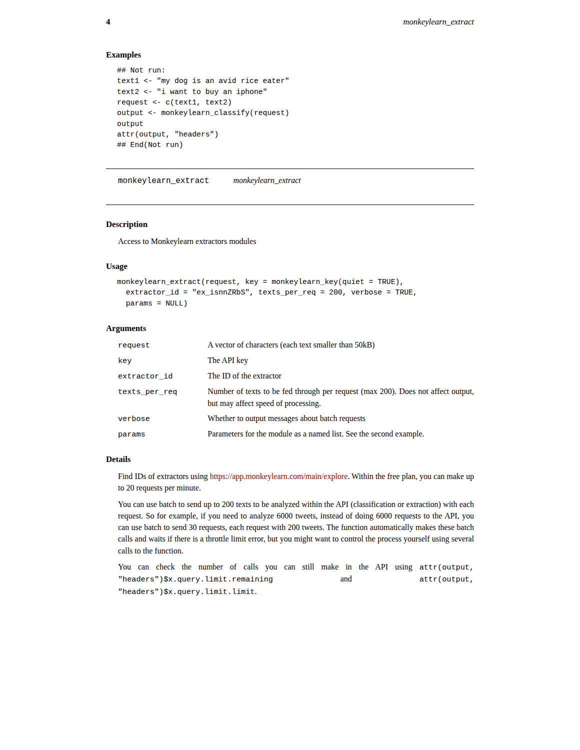4 monkeylearn_extract
Examples
## Not run:
text1 <- "my dog is an avid rice eater"
text2 <- "i want to buy an iphone"
request <- c(text1, text2)
output <- monkeylearn_classify(request)
output
attr(output, "headers")
## End(Not run)
monkeylearn_extract monkeylearn_extract
Description
Access to Monkeylearn extractors modules
Usage
monkeylearn_extract(request, key = monkeylearn_key(quiet = TRUE),
  extractor_id = "ex_isnnZRbS", texts_per_req = 200, verbose = TRUE,
  params = NULL)
Arguments
request
A vector of characters (each text smaller than 50kB)
key
The API key
extractor_id
The ID of the extractor
texts_per_req
Number of texts to be fed through per request (max 200). Does not affect output, but may affect speed of processing.
verbose
Whether to output messages about batch requests
params
Parameters for the module as a named list. See the second example.
Details
Find IDs of extractors using https://app.monkeylearn.com/main/explore. Within the free plan, you can make up to 20 requests per minute.
You can use batch to send up to 200 texts to be analyzed within the API (classification or extraction) with each request. So for example, if you need to analyze 6000 tweets, instead of doing 6000 requests to the API, you can use batch to send 30 requests, each request with 200 tweets. The function automatically makes these batch calls and waits if there is a throttle limit error, but you might want to control the process yourself using several calls to the function.
You can check the number of calls you can still make in the API using attr(output, "headers")$x.query.limit.remaining and attr(output, "headers")$x.query.limit.limit.